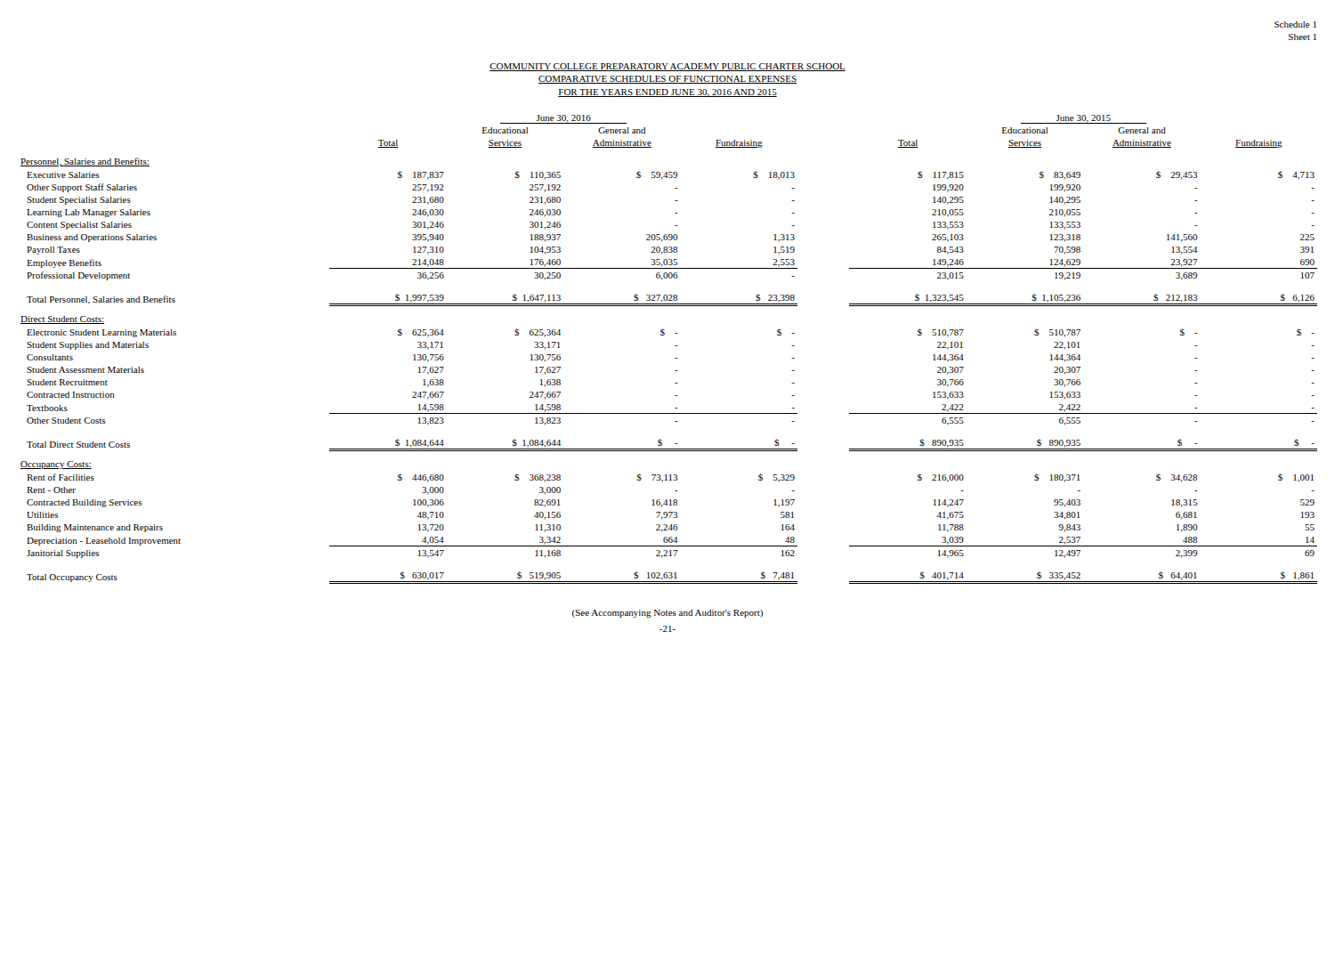Schedule 1
Sheet 1
COMMUNITY COLLEGE PREPARATORY ACADEMY PUBLIC CHARTER SCHOOL
COMPARATIVE SCHEDULES OF FUNCTIONAL EXPENSES
FOR THE YEARS ENDED JUNE 30, 2016 AND 2015
| | June 30, 2016 | | June 30, 2015 |
| | | Educational | General and | | | | Educational | General and | |
| | Total | Services | Administrative | Fundraising | | Total | Services | Administrative | Fundraising |
| Personnel, Salaries and Benefits: |
| Executive Salaries | $ 187,837 | $ 110,365 | $ 59,459 | $ 18,013 | | $ 117,815 | $ 83,649 | $ 29,453 | $ 4,713 |
| Other Support Staff Salaries | 257,192 | 257,192 | - | - | | 199,920 | 199,920 | - | - |
| Student Specialist Salaries | 231,680 | 231,680 | - | - | | 140,295 | 140,295 | - | - |
| Learning Lab Manager Salaries | 246,030 | 246,030 | - | - | | 210,055 | 210,055 | - | - |
| Content Specialist Salaries | 301,246 | 301,246 | - | - | | 133,553 | 133,553 | - | - |
| Business and Operations Salaries | 395,940 | 188,937 | 205,690 | 1,313 | | 265,103 | 123,318 | 141,560 | 225 |
| Payroll Taxes | 127,310 | 104,953 | 20,838 | 1,519 | | 84,543 | 70,598 | 13,554 | 391 |
| Employee Benefits | 214,048 | 176,460 | 35,035 | 2,553 | | 149,246 | 124,629 | 23,927 | 690 |
| Professional Development | 36,256 | 30,250 | 6,006 | - | | 23,015 | 19,219 | 3,689 | 107 |
| Total Personnel, Salaries and Benefits | $ 1,997,539 | $ 1,647,113 | $ 327,028 | $ 23,398 | | $ 1,323,545 | $ 1,105,236 | $ 212,183 | $ 6,126 |
| Direct Student Costs: |
| Electronic Student Learning Materials | $ 625,364 | $ 625,364 | $ - | $ - | | $ 510,787 | $ 510,787 | $ - | $ - |
| Student Supplies and Materials | 33,171 | 33,171 | - | - | | 22,101 | 22,101 | - | - |
| Consultants | 130,756 | 130,756 | - | - | | 144,364 | 144,364 | - | - |
| Student Assessment Materials | 17,627 | 17,627 | - | - | | 20,307 | 20,307 | - | - |
| Student Recruitment | 1,638 | 1,638 | - | - | | 30,766 | 30,766 | - | - |
| Contracted Instruction | 247,667 | 247,667 | - | - | | 153,633 | 153,633 | - | - |
| Textbooks | 14,598 | 14,598 | - | - | | 2,422 | 2,422 | - | - |
| Other Student Costs | 13,823 | 13,823 | - | - | | 6,555 | 6,555 | - | - |
| Total Direct Student Costs | $ 1,084,644 | $ 1,084,644 | $ - | $ - | | $ 890,935 | $ 890,935 | $ - | $ - |
| Occupancy Costs: |
| Rent of Facilities | $ 446,680 | $ 368,238 | $ 73,113 | $ 5,329 | | $ 216,000 | $ 180,371 | $ 34,628 | $ 1,001 |
| Rent - Other | 3,000 | 3,000 | - | - | | - | - | - | - |
| Contracted Building Services | 100,306 | 82,691 | 16,418 | 1,197 | | 114,247 | 95,403 | 18,315 | 529 |
| Utilities | 48,710 | 40,156 | 7,973 | 581 | | 41,675 | 34,801 | 6,681 | 193 |
| Building Maintenance and Repairs | 13,720 | 11,310 | 2,246 | 164 | | 11,788 | 9,843 | 1,890 | 55 |
| Depreciation - Leasehold Improvement | 4,054 | 3,342 | 664 | 48 | | 3,039 | 2,537 | 488 | 14 |
| Janitorial Supplies | 13,547 | 11,168 | 2,217 | 162 | | 14,965 | 12,497 | 2,399 | 69 |
| Total Occupancy Costs | $ 630,017 | $ 519,905 | $ 102,631 | $ 7,481 | | $ 401,714 | $ 335,452 | $ 64,401 | $ 1,861 |
(See Accompanying Notes and Auditor's Report)
-21-